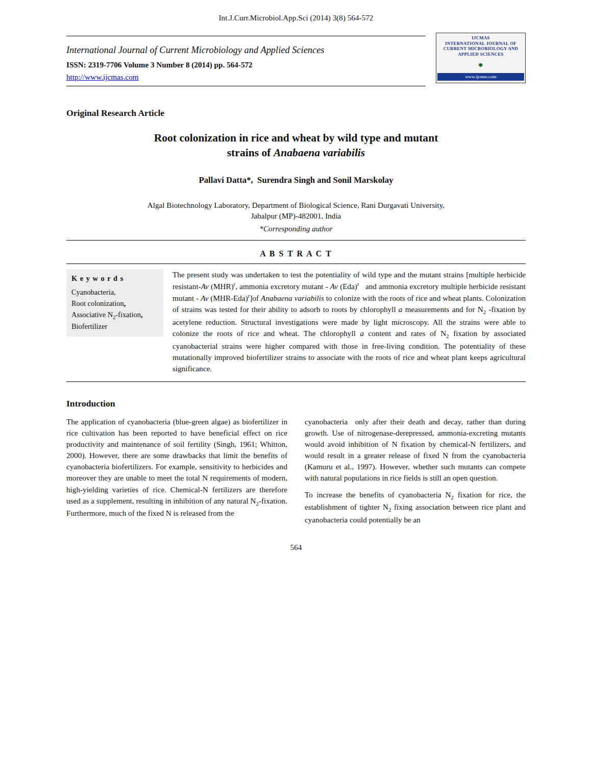Int.J.Curr.Microbiol.App.Sci (2014) 3(8) 564-572
International Journal of Current Microbiology and Applied Sciences
ISSN: 2319-7706 Volume 3 Number 8 (2014) pp. 564-572
http://www.ijcmas.com
IJCMAS
INTERNATIONAL JOURNAL OF
CURRENT MICROBIOLOGY AND
APPLIED SCIENCES
●
www.ijcmas.com
Original Research Article
Root colonization in rice and wheat by wild type and mutant
strains of Anabaena variabilis
Pallavi Datta*, Surendra Singh and Sonil Marskolay
Algal Biotechnology Laboratory, Department of Biological Science, Rani Durgavati University,
Jabalpur (MP)-482001, India
*Corresponding author
A B S T R A C T
K e y w o r d s
Cyanobacteria,
Root colonization,
Associative N2-fixation,
Biofertilizer
The present study was undertaken to test the potentiality of wild type and the mutant strains [multiple herbicide resistant-Av (MHR)r, ammonia excretory mutant - Av (Eda)r and ammonia excretory multiple herbicide resistant mutant - Av (MHR-Eda)r]of Anabaena variabilis to colonize with the roots of rice and wheat plants. Colonization of strains was tested for their ability to adsorb to roots by chlorophyll a measurements and for N2 -fixation by acetylene reduction. Structural investigations were made by light microscopy. All the strains were able to colonize the roots of rice and wheat. The chlorophyll a content and rates of N2 fixation by associated cyanobacterial strains were higher compared with those in free-living condition. The potentiality of these mutationally improved biofertilizer strains to associate with the roots of rice and wheat plant keeps agricultural significance.
Introduction
The application of cyanobacteria (blue-green algae) as biofertilizer in rice cultivation has been reported to have beneficial effect on rice productivity and maintenance of soil fertility (Singh, 1961; Whitton, 2000). However, there are some drawbacks that limit the benefits of cyanobacteria biofertilizers. For example, sensitivity to herbicides and moreover they are unable to meet the total N requirements of modern, high-yielding varieties of rice. Chemical-N fertilizers are therefore used as a supplement, resulting in inhibition of any natural N2-fixation. Furthermore, much of the fixed N is released from the
cyanobacteria only after their death and decay, rather than during growth. Use of nitrogenase-derepressed, ammonia-excreting mutants would avoid inhibition of N fixation by chemical-N fertilizers, and would result in a greater release of fixed N from the cyanobacteria (Kamuru et al., 1997). However, whether such mutants can compete with natural populations in rice fields is still an open question.
To increase the benefits of cyanobacteria N2 fixation for rice, the establishment of tighter N2 fixing association between rice plant and cyanobacteria could potentially be an
564